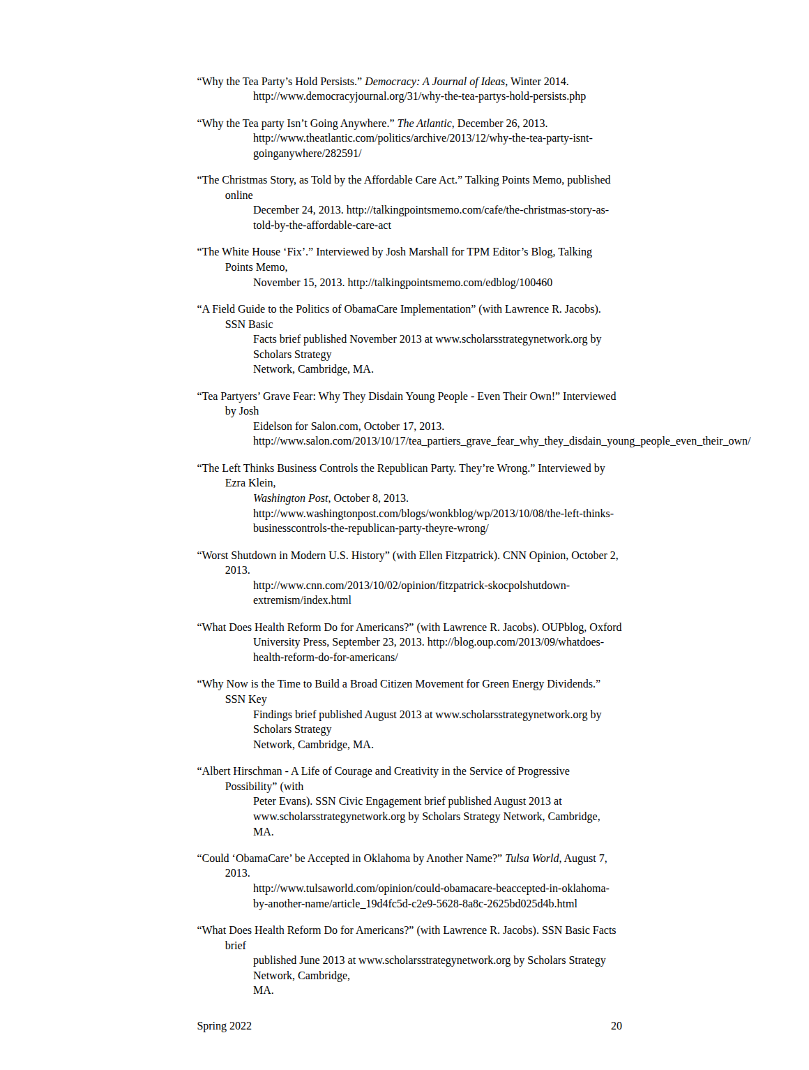“Why the Tea Party’s Hold Persists.” Democracy: A Journal of Ideas, Winter 2014. http://www.democracyjournal.org/31/why-the-tea-partys-hold-persists.php
“Why the Tea party Isn’t Going Anywhere.” The Atlantic, December 26, 2013. http://www.theatlantic.com/politics/archive/2013/12/why-the-tea-party-isnt-goinganywhere/282591/
“The Christmas Story, as Told by the Affordable Care Act.” Talking Points Memo, published online December 24, 2013. http://talkingpointsmemo.com/cafe/the-christmas-story-as-told-by-the-affordable-care-act
“The White House ‘Fix’.” Interviewed by Josh Marshall for TPM Editor’s Blog, Talking Points Memo, November 15, 2013. http://talkingpointsmemo.com/edblog/100460
“A Field Guide to the Politics of ObamaCare Implementation” (with Lawrence R. Jacobs). SSN Basic Facts brief published November 2013 at www.scholarsstrategynetwork.org by Scholars Strategy Network, Cambridge, MA.
“Tea Partyers’ Grave Fear: Why They Disdain Young People - Even Their Own!” Interviewed by Josh Eidelson for Salon.com, October 17, 2013. http://www.salon.com/2013/10/17/tea_partiers_grave_fear_why_they_disdain_young_people_even_their_own/
“The Left Thinks Business Controls the Republican Party. They’re Wrong.” Interviewed by Ezra Klein, Washington Post, October 8, 2013. http://www.washingtonpost.com/blogs/wonkblog/wp/2013/10/08/the-left-thinks-businesscontrols-the-republican-party-theyre-wrong/
“Worst Shutdown in Modern U.S. History” (with Ellen Fitzpatrick). CNN Opinion, October 2, 2013. http://www.cnn.com/2013/10/02/opinion/fitzpatrick-skocpolshutdown-extremism/index.html
“What Does Health Reform Do for Americans?” (with Lawrence R. Jacobs). OUPblog, Oxford University Press, September 23, 2013. http://blog.oup.com/2013/09/whatdoes-health-reform-do-for-americans/
“Why Now is the Time to Build a Broad Citizen Movement for Green Energy Dividends.” SSN Key Findings brief published August 2013 at www.scholarsstrategynetwork.org by Scholars Strategy Network, Cambridge, MA.
“Albert Hirschman - A Life of Courage and Creativity in the Service of Progressive Possibility” (with Peter Evans). SSN Civic Engagement brief published August 2013 at www.scholarsstrategynetwork.org by Scholars Strategy Network, Cambridge, MA.
“Could ‘ObamaCare’ be Accepted in Oklahoma by Another Name?” Tulsa World, August 7, 2013. http://www.tulsaworld.com/opinion/could-obamacare-beaccepted-in-oklahoma-by-another-name/article_19d4fc5d-c2e9-5628-8a8c-2625bd025d4b.html
“What Does Health Reform Do for Americans?” (with Lawrence R. Jacobs). SSN Basic Facts brief published June 2013 at www.scholarsstrategynetwork.org by Scholars Strategy Network, Cambridge, MA.
Spring 2022 20